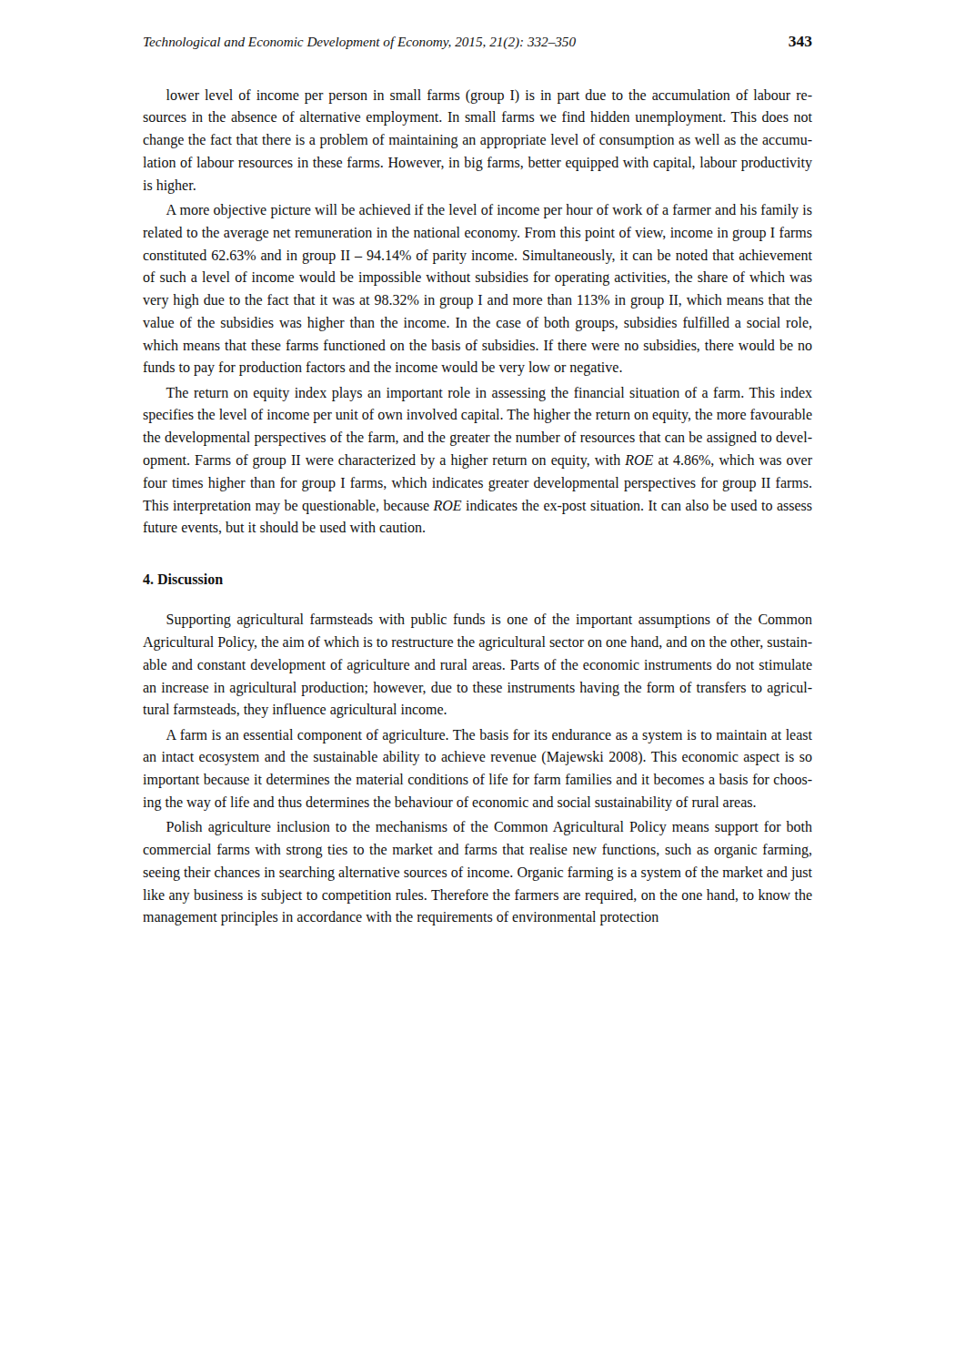Technological and Economic Development of Economy, 2015, 21(2): 332–350 343
lower level of income per person in small farms (group I) is in part due to the accumulation of labour resources in the absence of alternative employment. In small farms we find hidden unemployment. This does not change the fact that there is a problem of maintaining an appropriate level of consumption as well as the accumulation of labour resources in these farms. However, in big farms, better equipped with capital, labour productivity is higher.
A more objective picture will be achieved if the level of income per hour of work of a farmer and his family is related to the average net remuneration in the national economy. From this point of view, income in group I farms constituted 62.63% and in group II – 94.14% of parity income. Simultaneously, it can be noted that achievement of such a level of income would be impossible without subsidies for operating activities, the share of which was very high due to the fact that it was at 98.32% in group I and more than 113% in group II, which means that the value of the subsidies was higher than the income. In the case of both groups, subsidies fulfilled a social role, which means that these farms functioned on the basis of subsidies. If there were no subsidies, there would be no funds to pay for production factors and the income would be very low or negative.
The return on equity index plays an important role in assessing the financial situation of a farm. This index specifies the level of income per unit of own involved capital. The higher the return on equity, the more favourable the developmental perspectives of the farm, and the greater the number of resources that can be assigned to development. Farms of group II were characterized by a higher return on equity, with ROE at 4.86%, which was over four times higher than for group I farms, which indicates greater developmental perspectives for group II farms. This interpretation may be questionable, because ROE indicates the ex-post situation. It can also be used to assess future events, but it should be used with caution.
4. Discussion
Supporting agricultural farmsteads with public funds is one of the important assumptions of the Common Agricultural Policy, the aim of which is to restructure the agricultural sector on one hand, and on the other, sustainable and constant development of agriculture and rural areas. Parts of the economic instruments do not stimulate an increase in agricultural production; however, due to these instruments having the form of transfers to agricultural farmsteads, they influence agricultural income.
A farm is an essential component of agriculture. The basis for its endurance as a system is to maintain at least an intact ecosystem and the sustainable ability to achieve revenue (Majewski 2008). This economic aspect is so important because it determines the material conditions of life for farm families and it becomes a basis for choosing the way of life and thus determines the behaviour of economic and social sustainability of rural areas.
Polish agriculture inclusion to the mechanisms of the Common Agricultural Policy means support for both commercial farms with strong ties to the market and farms that realise new functions, such as organic farming, seeing their chances in searching alternative sources of income. Organic farming is a system of the market and just like any business is subject to competition rules. Therefore the farmers are required, on the one hand, to know the management principles in accordance with the requirements of environmental protection